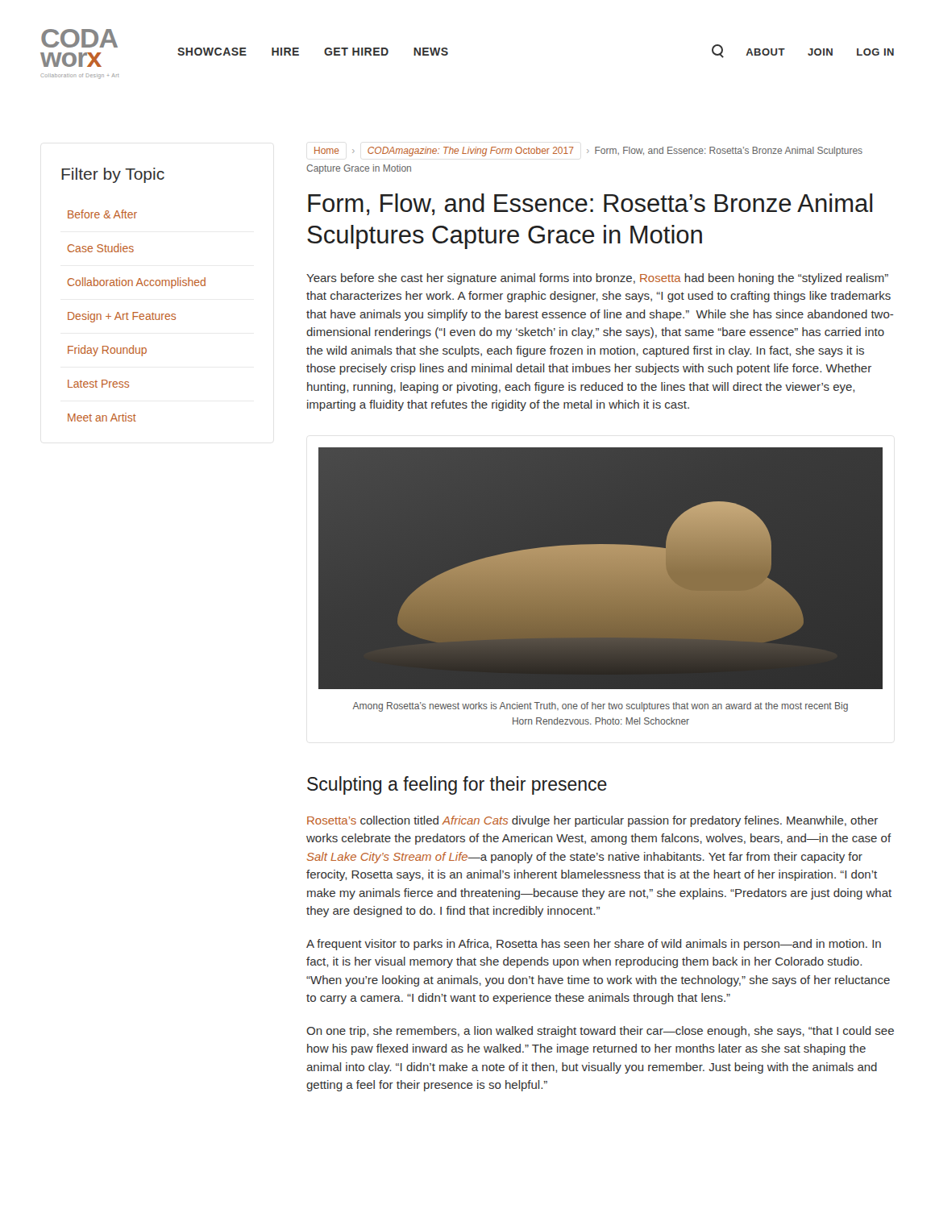CODA worx Collaboration of Design + Art
SHOWCASE
HIRE
GET HIRED
NEWS
ABOUT
JOIN
LOG IN
Filter by Topic
Before & After
Case Studies
Collaboration Accomplished
Design + Art Features
Friday Roundup
Latest Press
Meet an Artist
Home › CODAmagazine: The Living Form October 2017 › Form, Flow, and Essence: Rosetta’s Bronze Animal Sculptures Capture Grace in Motion
Form, Flow, and Essence: Rosetta’s Bronze Animal Sculptures Capture Grace in Motion
Years before she cast her signature animal forms into bronze, Rosetta had been honing the “stylized realism” that characterizes her work. A former graphic designer, she says, “I got used to crafting things like trademarks that have animals you simplify to the barest essence of line and shape.” While she has since abandoned two-dimensional renderings (“I even do my ‘sketch’ in clay,” she says), that same “bare essence” has carried into the wild animals that she sculpts, each figure frozen in motion, captured first in clay. In fact, she says it is those precisely crisp lines and minimal detail that imbues her subjects with such potent life force. Whether hunting, running, leaping or pivoting, each figure is reduced to the lines that will direct the viewer’s eye, imparting a fluidity that refutes the rigidity of the metal in which it is cast.
Among Rosetta’s newest works is Ancient Truth, one of her two sculptures that won an award at the most recent Big Horn Rendezvous. Photo: Mel Schockner
Sculpting a feeling for their presence
Rosetta’s collection titled African Cats divulge her particular passion for predatory felines. Meanwhile, other works celebrate the predators of the American West, among them falcons, wolves, bears, and—in the case of Salt Lake City’s Stream of Life—a panoply of the state’s native inhabitants. Yet far from their capacity for ferocity, Rosetta says, it is an animal’s inherent blamelessness that is at the heart of her inspiration. “I don’t make my animals fierce and threatening—because they are not,” she explains. “Predators are just doing what they are designed to do. I find that incredibly innocent.”
A frequent visitor to parks in Africa, Rosetta has seen her share of wild animals in person—and in motion. In fact, it is her visual memory that she depends upon when reproducing them back in her Colorado studio. “When you’re looking at animals, you don’t have time to work with the technology,” she says of her reluctance to carry a camera. “I didn’t want to experience these animals through that lens.”
On one trip, she remembers, a lion walked straight toward their car—close enough, she says, “that I could see how his paw flexed inward as he walked.” The image returned to her months later as she sat shaping the animal into clay. “I didn’t make a note of it then, but visually you remember. Just being with the animals and getting a feel for their presence is so helpful.”